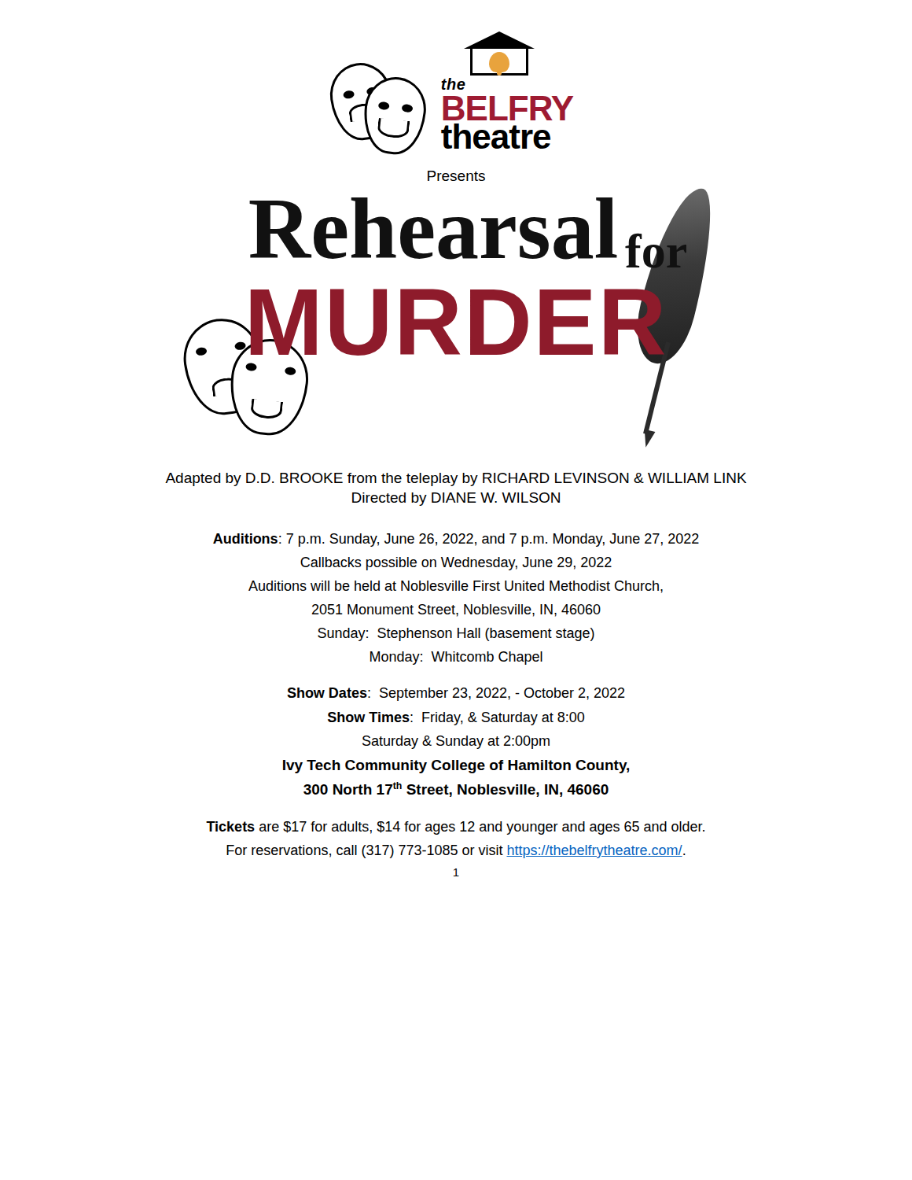the
BELFRY
theatre
Presents
Rehearsal for MURDER
Adapted by D.D. BROOKE from the teleplay by RICHARD LEVINSON & WILLIAM LINK
Directed by DIANE W. WILSON
Auditions: 7 p.m. Sunday, June 26, 2022, and 7 p.m. Monday, June 27, 2022
Callbacks possible on Wednesday, June 29, 2022
Auditions will be held at Noblesville First United Methodist Church,
2051 Monument Street, Noblesville, IN, 46060
Sunday: Stephenson Hall (basement stage)
Monday: Whitcomb Chapel
Show Dates: September 23, 2022, - October 2, 2022
Show Times: Friday, & Saturday at 8:00
Saturday & Sunday at 2:00pm
Ivy Tech Community College of Hamilton County,
300 North 17th Street, Noblesville, IN, 46060
Tickets are $17 for adults, $14 for ages 12 and younger and ages 65 and older.
For reservations, call (317) 773-1085 or visit https://thebelfrytheatre.com/.
1